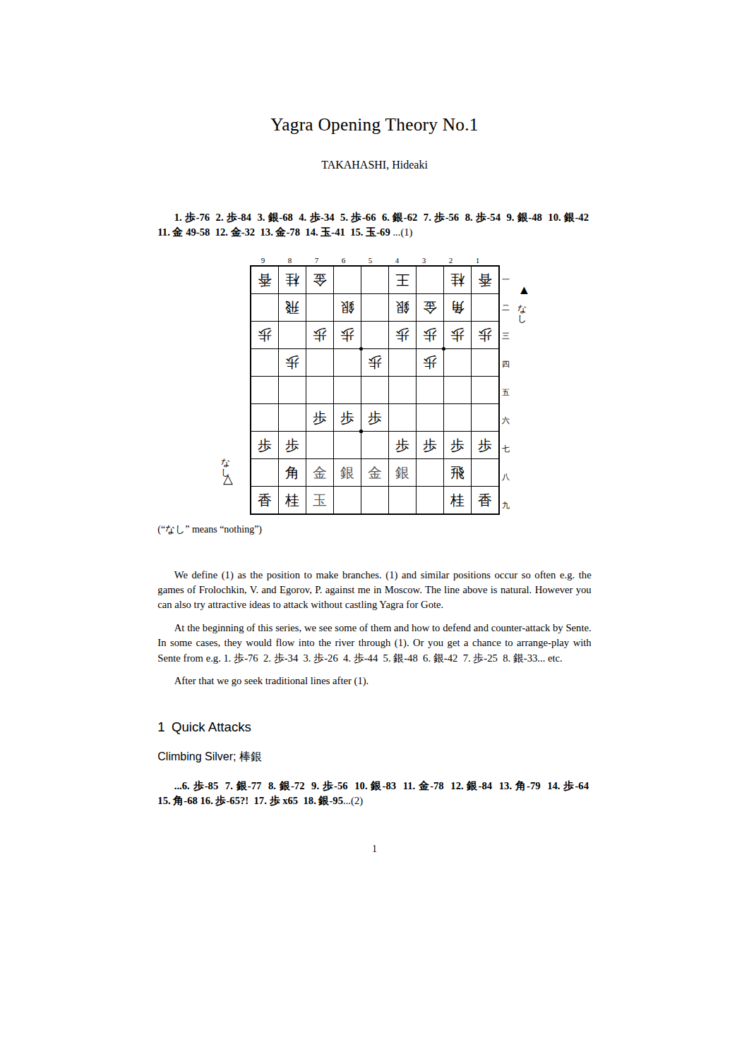Yagra Opening Theory No.1
TAKAHASHI, Hideaki
1. 歩-76 2. 歩-84 3. 銀-68 4. 歩-34 5. 歩-66 6. 銀-62 7. 歩-56 8. 歩-54 9. 銀-48 10. 銀-42 11. 金 49-58 12. 金-32 13. 金-78 14. 玉-41 15. 玉-69 ...(1)
987654321
| 香 | 桂 | 金 | | | 王 | | 桂 | 香 |
| | 飛 | | 銀 | | 銀 | 金 | 角 | |
| 歩 | | 歩 | 歩 | | 歩 | 歩 | 歩 | 歩 |
| | 歩 | | | 歩 | | 歩 | | |
| | | 歩 | 歩 | 歩 | | | | |
| 歩 | 歩 | | | | 歩 | 歩 | 歩 | 歩 |
| | 角 | 金 | 銀 | 金 | 銀 | | 飛 | |
| 香 | 桂 | 玉 | | | | | 桂 | 香 |
一二三四五六七八九
▲
なし
なし
△
(“なし” means “nothing”)
We define (1) as the position to make branches. (1) and similar positions occur so often e.g. the games of Frolochkin, V. and Egorov, P. against me in Moscow. The line above is natural. However you can also try attractive ideas to attack without castling Yagra for Gote.
At the beginning of this series, we see some of them and how to defend and counter-attack by Sente. In some cases, they would flow into the river through (1). Or you get a chance to arrange-play with Sente from e.g. 1. 歩-76 2. 歩-34 3. 歩-26 4. 歩-44 5. 銀-48 6. 銀-42 7. 歩-25 8. 銀-33... etc.
After that we go seek traditional lines after (1).
1 Quick Attacks
Climbing Silver; 棒銀
...6. 歩-85 7. 銀-77 8. 銀-72 9. 歩-56 10. 銀-83 11. 金-78 12. 銀-84 13. 角-79 14. 歩-64 15. 角-68 16. 歩-65?! 17. 歩 x65 18. 銀-95...(2)
1